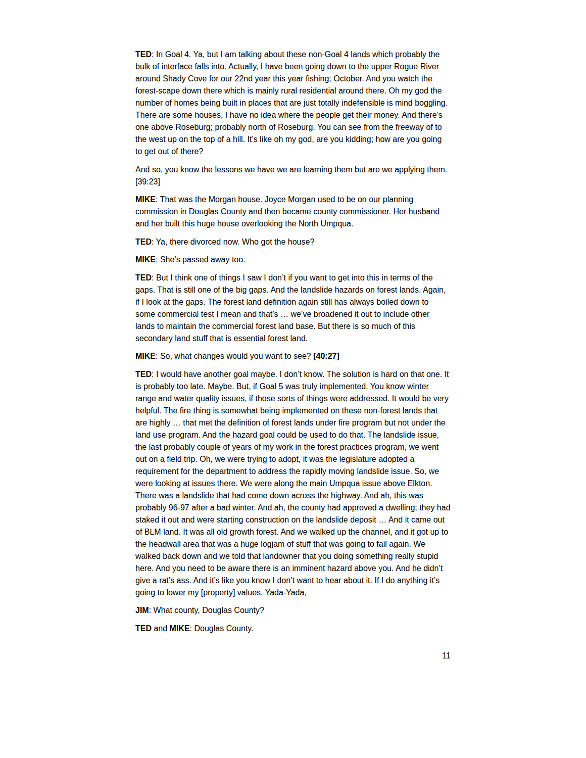TED: In Goal 4. Ya, but I am talking about these non-Goal 4 lands which probably the bulk of interface falls into. Actually, I have been going down to the upper Rogue River around Shady Cove for our 22nd year this year fishing; October. And you watch the forest-scape down there which is mainly rural residential around there. Oh my god the number of homes being built in places that are just totally indefensible is mind boggling. There are some houses, I have no idea where the people get their money. And there’s one above Roseburg; probably north of Roseburg. You can see from the freeway of to the west up on the top of a hill. It’s like oh my god, are you kidding; how are you going to get out of there?
And so, you know the lessons we have we are learning them but are we applying them. [39:23]
MIKE: That was the Morgan house. Joyce Morgan used to be on our planning commission in Douglas County and then became county commissioner. Her husband and her built this huge house overlooking the North Umpqua.
TED: Ya, there divorced now. Who got the house?
MIKE: She’s passed away too.
TED: But I think one of things I saw I don’t if you want to get into this in terms of the gaps. That is still one of the big gaps. And the landslide hazards on forest lands. Again, if I look at the gaps. The forest land definition again still has always boiled down to some commercial test I mean and that’s … we’ve broadened it out to include other lands to maintain the commercial forest land base. But there is so much of this secondary land stuff that is essential forest land.
MIKE: So, what changes would you want to see? [40:27]
TED: I would have another goal maybe. I don’t know. The solution is hard on that one. It is probably too late. Maybe. But, if Goal 5 was truly implemented. You know winter range and water quality issues, if those sorts of things were addressed. It would be very helpful. The fire thing is somewhat being implemented on these non-forest lands that are highly … that met the definition of forest lands under fire program but not under the land use program. And the hazard goal could be used to do that. The landslide issue, the last probably couple of years of my work in the forest practices program, we went out on a field trip. Oh, we were trying to adopt, it was the legislature adopted a requirement for the department to address the rapidly moving landslide issue. So, we were looking at issues there. We were along the main Umpqua issue above Elkton. There was a landslide that had come down across the highway. And ah, this was probably 96-97 after a bad winter. And ah, the county had approved a dwelling; they had staked it out and were starting construction on the landslide deposit … And it came out of BLM land. It was all old growth forest. And we walked up the channel, and it got up to the headwall area that was a huge logjam of stuff that was going to fail again. We walked back down and we told that landowner that you doing something really stupid here. And you need to be aware there is an imminent hazard above you. And he didn’t give a rat’s ass. And it’s like you know I don’t want to hear about it. If I do anything it’s going to lower my [property] values. Yada-Yada,
JIM: What county, Douglas County?
TED and MIKE: Douglas County.
11